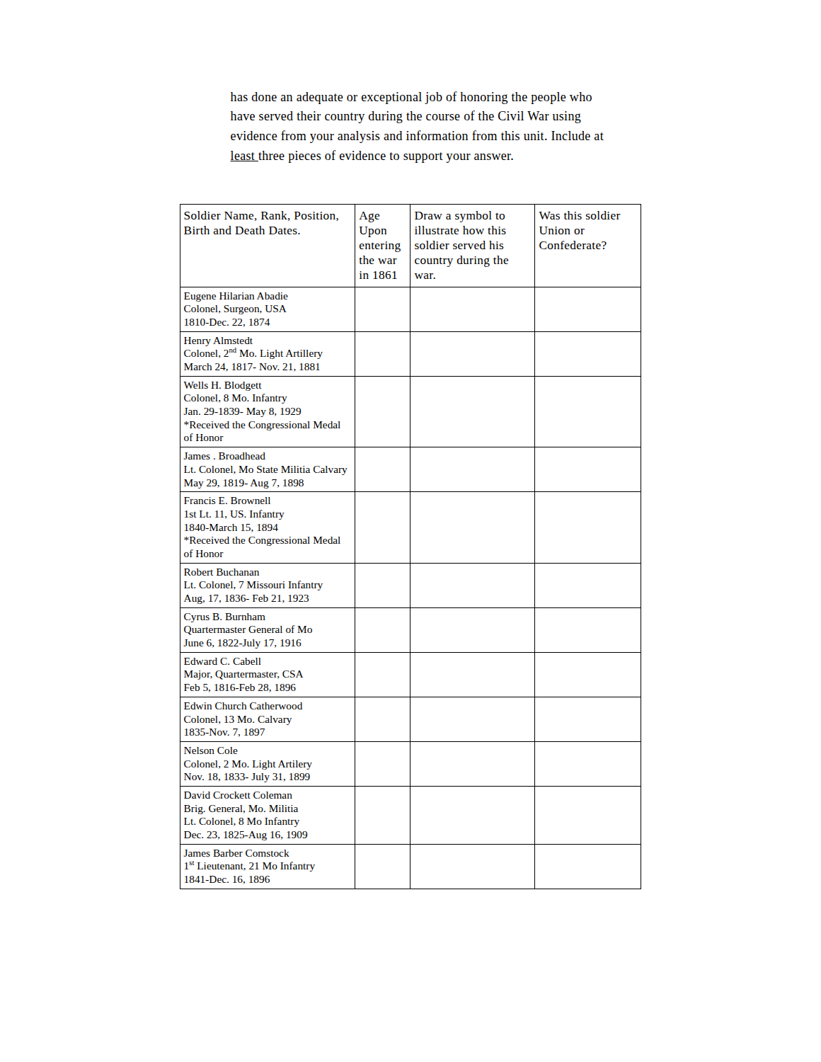has done an adequate or exceptional job of honoring the people who have served their country during the course of the Civil War using evidence from your analysis and information from this unit. Include at least three pieces of evidence to support your answer.
| Soldier Name, Rank, Position, Birth and Death Dates. | Age Upon entering the war in 1861 | Draw a symbol to illustrate how this soldier served his country during the war. | Was this soldier Union or Confederate? |
| --- | --- | --- | --- |
| Eugene Hilarian Abadie Colonel, Surgeon, USA 1810-Dec. 22, 1874 | | | |
| Henry Almstedt Colonel, 2 nd Mo. Light Artillery March 24, 1817- Nov. 21, 1881 | | | |
| Wells H. Blodgett Colonel, 8 Mo. Infantry Jan. 29-1839- May 8, 1929 *Received the Congressional Medal of Honor | | | |
| James . Broadhead Lt. Colonel, Mo State Militia Calvary May 29, 1819- Aug 7, 1898 | | | |
| Francis E. Brownell 1st Lt. 11, US. Infantry 1840-March 15, 1894 *Received the Congressional Medal of Honor | | | |
| Robert Buchanan Lt. Colonel, 7 Missouri Infantry Aug, 17, 1836- Feb 21, 1923 | | | |
| Cyrus B. Burnham Quartermaster General of Mo June 6, 1822-July 17, 1916 | | | |
| Edward C. Cabell Major, Quartermaster, CSA Feb 5, 1816-Feb 28, 1896 | | | |
| Edwin Church Catherwood Colonel, 13 Mo. Calvary 1835-Nov. 7, 1897 | | | |
| Nelson Cole Colonel, 2 Mo. Light Artilery Nov. 18, 1833- July 31, 1899 | | | |
| David Crockett Coleman Brig. General, Mo. Militia Lt. Colonel, 8 Mo Infantry Dec. 23, 1825-Aug 16, 1909 | | | |
| James Barber Comstock 1 st Lieutenant, 21 Mo Infantry 1841-Dec. 16, 1896 | | | |